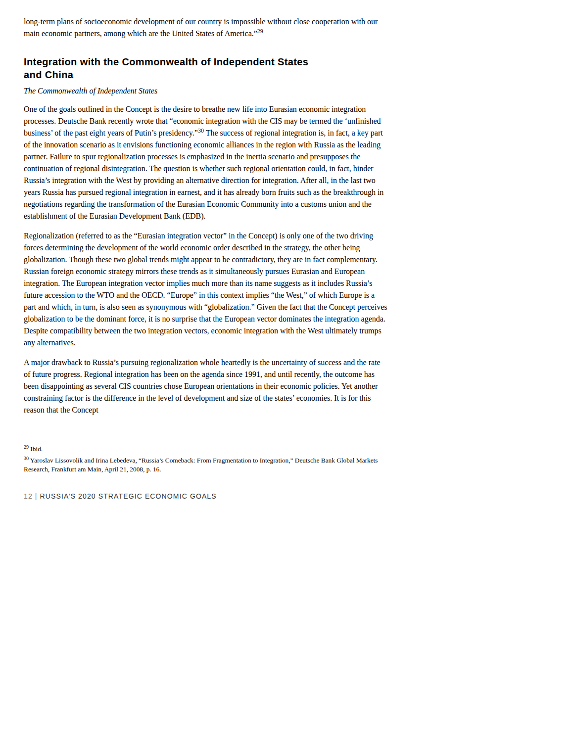long-term plans of socioeconomic development of our country is impossible without close cooperation with our main economic partners, among which are the United States of America.”29
Integration with the Commonwealth of Independent States
and China
The Commonwealth of Independent States
One of the goals outlined in the Concept is the desire to breathe new life into Eurasian economic integration processes. Deutsche Bank recently wrote that “economic integration with the CIS may be termed the ‘unfinished business’ of the past eight years of Putin’s presidency.”30 The success of regional integration is, in fact, a key part of the innovation scenario as it envisions functioning economic alliances in the region with Russia as the leading partner. Failure to spur regionalization processes is emphasized in the inertia scenario and presupposes the continuation of regional disintegration. The question is whether such regional orientation could, in fact, hinder Russia’s integration with the West by providing an alternative direction for integration. After all, in the last two years Russia has pursued regional integration in earnest, and it has already born fruits such as the breakthrough in negotiations regarding the transformation of the Eurasian Economic Community into a customs union and the establishment of the Eurasian Development Bank (EDB).
Regionalization (referred to as the “Eurasian integration vector” in the Concept) is only one of the two driving forces determining the development of the world economic order described in the strategy, the other being globalization. Though these two global trends might appear to be contradictory, they are in fact complementary. Russian foreign economic strategy mirrors these trends as it simultaneously pursues Eurasian and European integration. The European integration vector implies much more than its name suggests as it includes Russia’s future accession to the WTO and the OECD. “Europe” in this context implies “the West,” of which Europe is a part and which, in turn, is also seen as synonymous with “globalization.” Given the fact that the Concept perceives globalization to be the dominant force, it is no surprise that the European vector dominates the integration agenda. Despite compatibility between the two integration vectors, economic integration with the West ultimately trumps any alternatives.
A major drawback to Russia’s pursuing regionalization whole heartedly is the uncertainty of success and the rate of future progress. Regional integration has been on the agenda since 1991, and until recently, the outcome has been disappointing as several CIS countries chose European orientations in their economic policies. Yet another constraining factor is the difference in the level of development and size of the states’ economies. It is for this reason that the Concept
29 Ibid.
30 Yaroslav Lissovolik and Irina Lebedeva, “Russia’s Comeback: From Fragmentation to Integration,” Deutsche Bank Global Markets Research, Frankfurt am Main, April 21, 2008, p. 16.
12 | RUSSIA’S 2020 STRATEGIC ECONOMIC GOALS